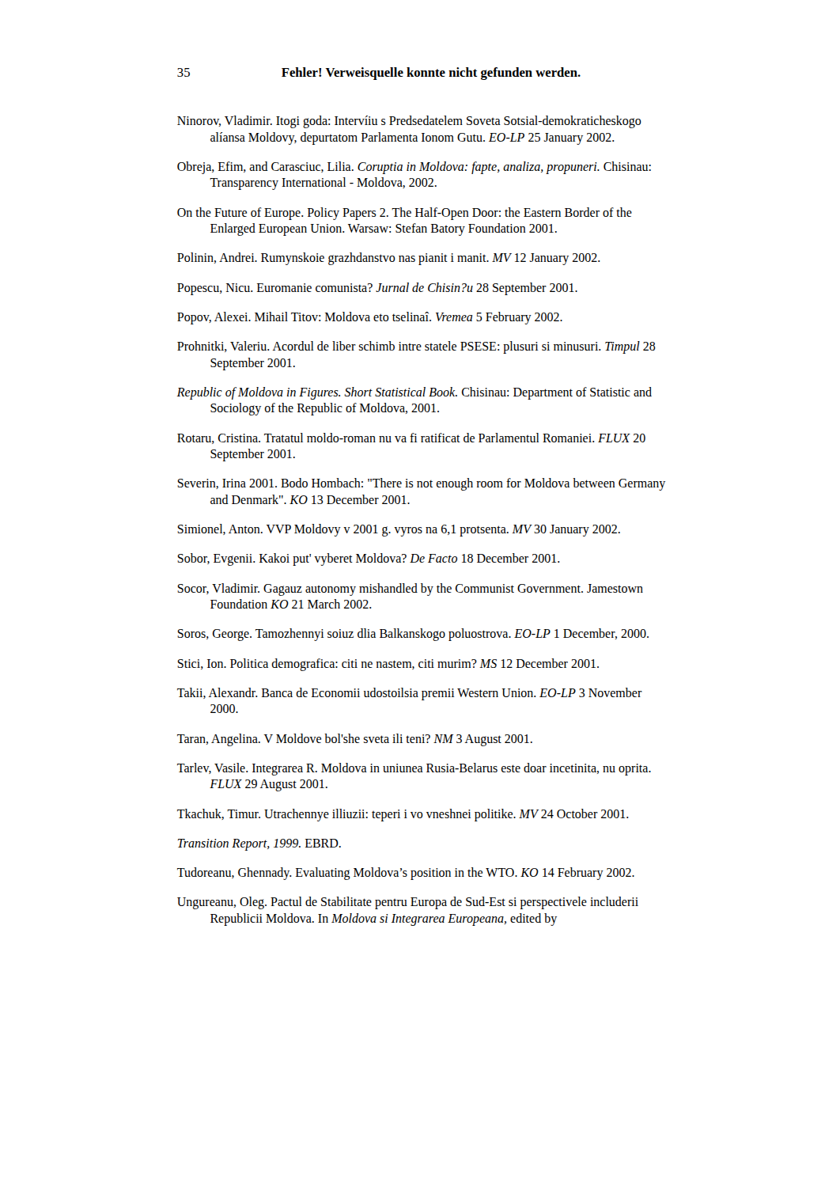35
Fehler! Verweisquelle konnte nicht gefunden werden.
Ninorov, Vladimir. Itogi goda: Intervíiu s Predsedatelem Soveta Sotsial-demokraticheskogo alíansa Moldovy, depurtatom Parlamenta Ionom Gutu. EO-LP 25 January 2002.
Obreja, Efim, and Carasciuc, Lilia. Coruptia in Moldova: fapte, analiza, propuneri. Chisinau: Transparency International - Moldova, 2002.
On the Future of Europe. Policy Papers 2. The Half-Open Door: the Eastern Border of the Enlarged European Union. Warsaw: Stefan Batory Foundation 2001.
Polinin, Andrei. Rumynskoie grazhdanstvo nas pianit i manit. MV 12 January 2002.
Popescu, Nicu. Euromanie comunista? Jurnal de Chisin?u 28 September 2001.
Popov, Alexei. Mihail Titov: Moldova eto tselinaî. Vremea 5 February 2002.
Prohnitki, Valeriu. Acordul de liber schimb intre statele PSESE: plusuri si minusuri. Timpul 28 September 2001.
Republic of Moldova in Figures. Short Statistical Book. Chisinau: Department of Statistic and Sociology of the Republic of Moldova, 2001.
Rotaru, Cristina. Tratatul moldo-roman nu va fi ratificat de Parlamentul Romaniei. FLUX 20 September 2001.
Severin, Irina 2001. Bodo Hombach: "There is not enough room for Moldova between Germany and Denmark". KO 13 December 2001.
Simionel, Anton. VVP Moldovy v 2001 g. vyros na 6,1 protsenta. MV 30 January 2002.
Sobor, Evgenii. Kakoi put' vyberet Moldova? De Facto 18 December 2001.
Socor, Vladimir. Gagauz autonomy mishandled by the Communist Government. Jamestown Foundation KO 21 March 2002.
Soros, George. Tamozhennyi soiuz dlia Balkanskogo poluostrova. EO-LP 1 December, 2000.
Stici, Ion. Politica demografica: citi ne nastem, citi murim? MS 12 December 2001.
Takii, Alexandr. Banca de Economii udostoilsia premii Western Union. EO-LP 3 November 2000.
Taran, Angelina. V Moldove bol'she sveta ili teni? NM 3 August 2001.
Tarlev, Vasile. Integrarea R. Moldova in uniunea Rusia-Belarus este doar incetinita, nu oprita. FLUX 29 August 2001.
Tkachuk, Timur. Utrachennye illiuzii: teperi i vo vneshnei politike. MV 24 October 2001.
Transition Report, 1999. EBRD.
Tudoreanu, Ghennady. Evaluating Moldova’s position in the WTO. KO 14 February 2002.
Ungureanu, Oleg. Pactul de Stabilitate pentru Europa de Sud-Est si perspectivele includerii Republicii Moldova. In Moldova si Integrarea Europeana, edited by